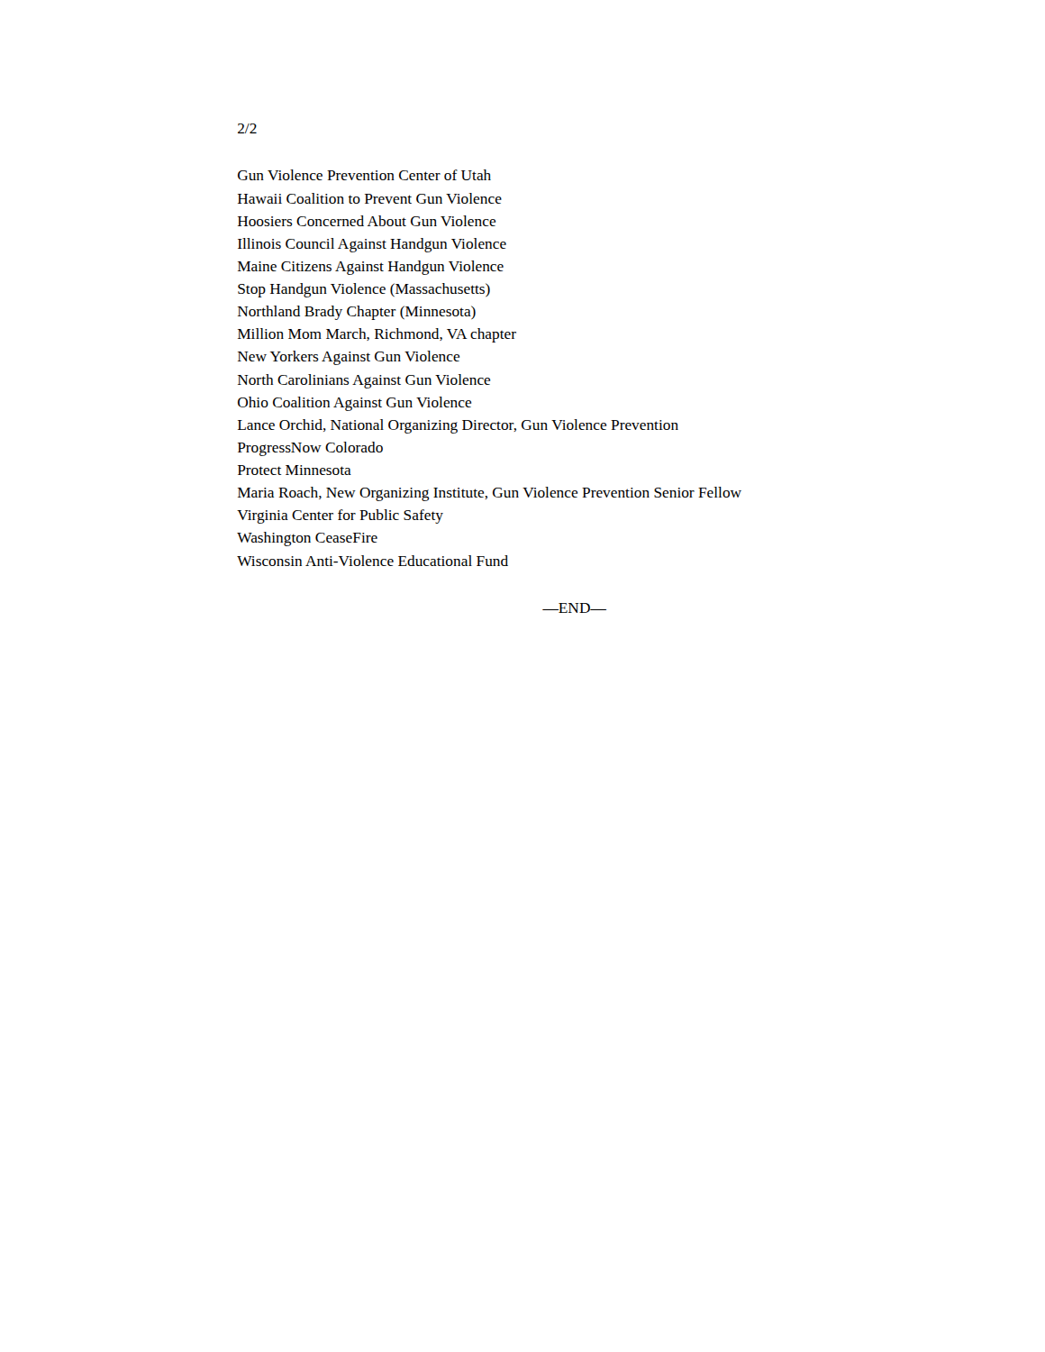2/2
Gun Violence Prevention Center of Utah
Hawaii Coalition to Prevent Gun Violence
Hoosiers Concerned About Gun Violence
Illinois Council Against Handgun Violence
Maine Citizens Against Handgun Violence
Stop Handgun Violence (Massachusetts)
Northland Brady Chapter (Minnesota)
Million Mom March, Richmond, VA chapter
New Yorkers Against Gun Violence
North Carolinians Against Gun Violence
Ohio Coalition Against Gun Violence
Lance Orchid, National Organizing Director, Gun Violence Prevention
ProgressNow Colorado
Protect Minnesota
Maria Roach, New Organizing Institute, Gun Violence Prevention Senior Fellow
Virginia Center for Public Safety
Washington CeaseFire
Wisconsin Anti-Violence Educational Fund
—END—